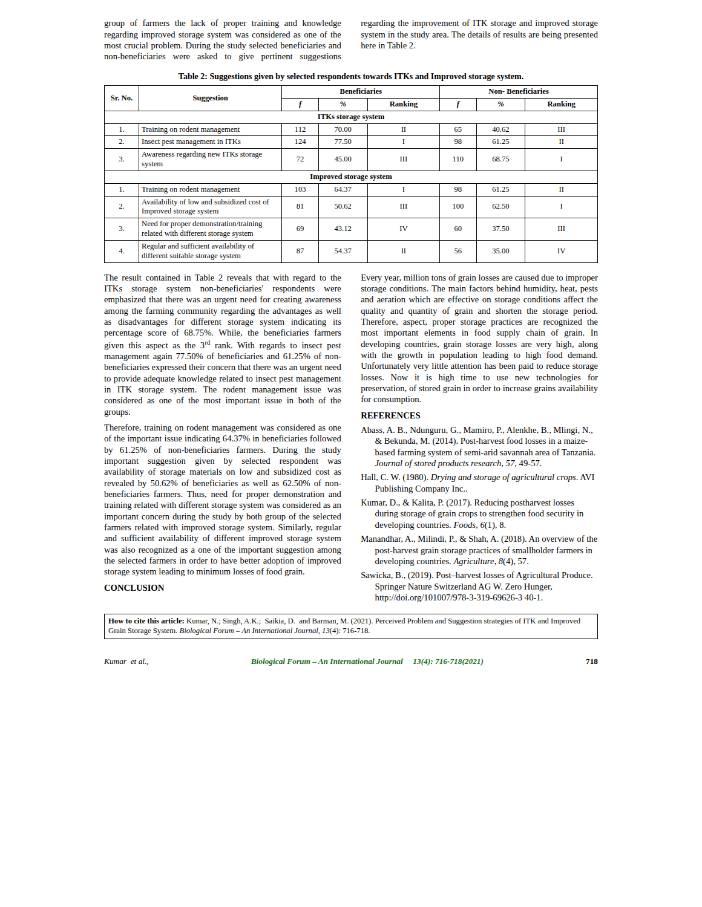group of farmers the lack of proper training and knowledge regarding improved storage system was considered as one of the most crucial problem. During the study selected beneficiaries and non-beneficiaries were asked to give pertinent suggestions regarding the improvement of ITK storage and improved storage system in the study area. The details of results are being presented here in Table 2.
Table 2: Suggestions given by selected respondents towards ITKs and Improved storage system.
| Sr. No. | Suggestion | Beneficiaries | Non- Beneficiaries |
| --- | --- | --- | --- |
| f | % | Ranking | f | % | Ranking |
| ITKs storage system |
| 1. | Training on rodent management | 112 | 70.00 | II | 65 | 40.62 | III |
| 2. | Insect pest management in ITKs | 124 | 77.50 | I | 98 | 61.25 | II |
| 3. | Awareness regarding new ITKs storage system | 72 | 45.00 | III | 110 | 68.75 | I |
| Improved storage system |
| 1. | Training on rodent management | 103 | 64.37 | I | 98 | 61.25 | II |
| 2. | Availability of low and subsidized cost of Improved storage system | 81 | 50.62 | III | 100 | 62.50 | I |
| 3. | Need for proper demonstration/training related with different storage system | 69 | 43.12 | IV | 60 | 37.50 | III |
| 4. | Regular and sufficient availability of different suitable storage system | 87 | 54.37 | II | 56 | 35.00 | IV |
The result contained in Table 2 reveals that with regard to the ITKs storage system non-beneficiaries' respondents were emphasized that there was an urgent need for creating awareness among the farming community regarding the advantages as well as disadvantages for different storage system indicating its percentage score of 68.75%. While, the beneficiaries farmers given this aspect as the 3rd rank. With regards to insect pest management again 77.50% of beneficiaries and 61.25% of non-beneficiaries expressed their concern that there was an urgent need to provide adequate knowledge related to insect pest management in ITK storage system. The rodent management issue was considered as one of the most important issue in both of the groups.
Therefore, training on rodent management was considered as one of the important issue indicating 64.37% in beneficiaries followed by 61.25% of non-beneficiaries farmers. During the study important suggestion given by selected respondent was availability of storage materials on low and subsidized cost as revealed by 50.62% of beneficiaries as well as 62.50% of non-beneficiaries farmers. Thus, need for proper demonstration and training related with different storage system was considered as an important concern during the study by both group of the selected farmers related with improved storage system. Similarly, regular and sufficient availability of different improved storage system was also recognized as a one of the important suggestion among the selected farmers in order to have better adoption of improved storage system leading to minimum losses of food grain.
CONCLUSION
Every year, million tons of grain losses are caused due to improper storage conditions. The main factors behind humidity, heat, pests and aeration which are effective on storage conditions affect the quality and quantity of grain and shorten the storage period. Therefore, aspect, proper storage practices are recognized the most important elements in food supply chain of grain. In developing countries, grain storage losses are very high, along with the growth in population leading to high food demand. Unfortunately very little attention has been paid to reduce storage losses. Now it is high time to use new technologies for preservation, of stored grain in order to increase grains availability for consumption.
REFERENCES
Abass, A. B., Ndunguru, G., Mamiro, P., Alenkhe, B., Mlingi, N., & Bekunda, M. (2014). Post-harvest food losses in a maize-based farming system of semi-arid savannah area of Tanzania. Journal of stored products research, 57, 49-57.
Hall, C. W. (1980). Drying and storage of agricultural crops. AVI Publishing Company Inc..
Kumar, D., & Kalita, P. (2017). Reducing postharvest losses during storage of grain crops to strengthen food security in developing countries. Foods, 6(1), 8.
Manandhar, A., Milindi, P., & Shah, A. (2018). An overview of the post-harvest grain storage practices of smallholder farmers in developing countries. Agriculture, 8(4), 57.
Sawicka, B., (2019). Post–harvest losses of Agricultural Produce. Springer Nature Switzerland AG W. Zero Hunger, http://doi.org/101007/978-3-319-69626-3 40-1.
How to cite this article: Kumar, N.; Singh, A.K.; Saikia, D. and Barman, M. (2021). Perceived Problem and Suggestion strategies of ITK and Improved Grain Storage System. Biological Forum – An International Journal, 13(4): 716-718.
Kumar et al., Biological Forum – An International Journal 13(4): 716-718(2021) 718